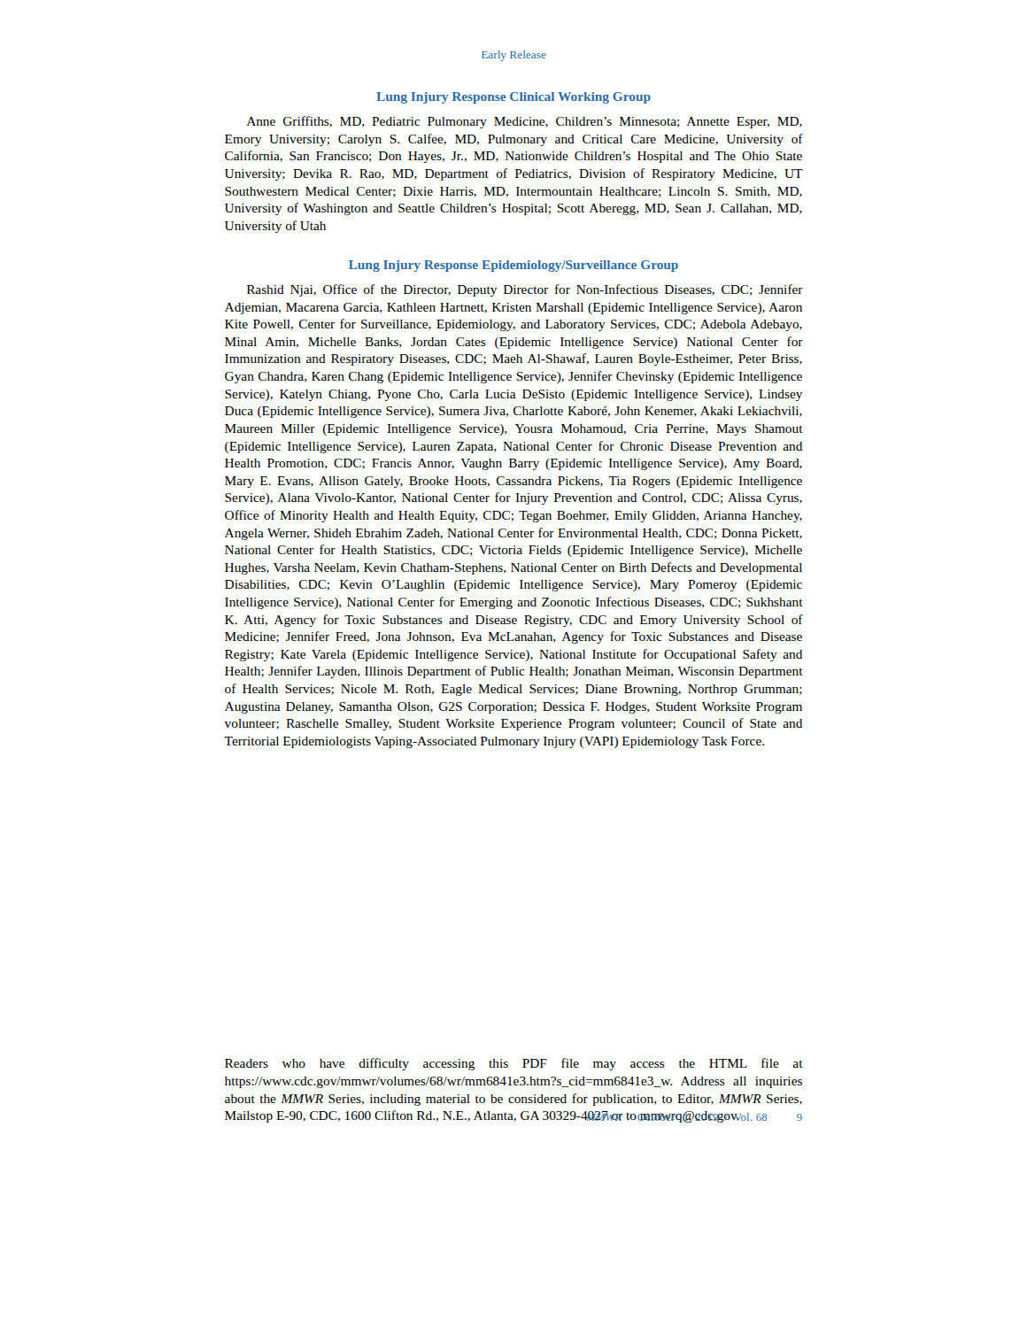Early Release
Lung Injury Response Clinical Working Group
Anne Griffiths, MD, Pediatric Pulmonary Medicine, Children’s Minnesota; Annette Esper, MD, Emory University; Carolyn S. Calfee, MD, Pulmonary and Critical Care Medicine, University of California, San Francisco; Don Hayes, Jr., MD, Nationwide Children’s Hospital and The Ohio State University; Devika R. Rao, MD, Department of Pediatrics, Division of Respiratory Medicine, UT Southwestern Medical Center; Dixie Harris, MD, Intermountain Healthcare; Lincoln S. Smith, MD, University of Washington and Seattle Children’s Hospital; Scott Aberegg, MD, Sean J. Callahan, MD, University of Utah
Lung Injury Response Epidemiology/Surveillance Group
Rashid Njai, Office of the Director, Deputy Director for Non-Infectious Diseases, CDC; Jennifer Adjemian, Macarena Garcia, Kathleen Hartnett, Kristen Marshall (Epidemic Intelligence Service), Aaron Kite Powell, Center for Surveillance, Epidemiology, and Laboratory Services, CDC; Adebola Adebayo, Minal Amin, Michelle Banks, Jordan Cates (Epidemic Intelligence Service) National Center for Immunization and Respiratory Diseases, CDC; Maeh Al-Shawaf, Lauren Boyle-Estheimer, Peter Briss, Gyan Chandra, Karen Chang (Epidemic Intelligence Service), Jennifer Chevinsky (Epidemic Intelligence Service), Katelyn Chiang, Pyone Cho, Carla Lucia DeSisto (Epidemic Intelligence Service), Lindsey Duca (Epidemic Intelligence Service), Sumera Jiva, Charlotte Kaboré, John Kenemer, Akaki Lekiachvili, Maureen Miller (Epidemic Intelligence Service), Yousra Mohamoud, Cria Perrine, Mays Shamout (Epidemic Intelligence Service), Lauren Zapata, National Center for Chronic Disease Prevention and Health Promotion, CDC; Francis Annor, Vaughn Barry (Epidemic Intelligence Service), Amy Board, Mary E. Evans, Allison Gately, Brooke Hoots, Cassandra Pickens, Tia Rogers (Epidemic Intelligence Service), Alana Vivolo-Kantor, National Center for Injury Prevention and Control, CDC; Alissa Cyrus, Office of Minority Health and Health Equity, CDC; Tegan Boehmer, Emily Glidden, Arianna Hanchey, Angela Werner, Shideh Ebrahim Zadeh, National Center for Environmental Health, CDC; Donna Pickett, National Center for Health Statistics, CDC; Victoria Fields (Epidemic Intelligence Service), Michelle Hughes, Varsha Neelam, Kevin Chatham-Stephens, National Center on Birth Defects and Developmental Disabilities, CDC; Kevin O’Laughlin (Epidemic Intelligence Service), Mary Pomeroy (Epidemic Intelligence Service), National Center for Emerging and Zoonotic Infectious Diseases, CDC; Sukhshant K. Atti, Agency for Toxic Substances and Disease Registry, CDC and Emory University School of Medicine; Jennifer Freed, Jona Johnson, Eva McLanahan, Agency for Toxic Substances and Disease Registry; Kate Varela (Epidemic Intelligence Service), National Institute for Occupational Safety and Health; Jennifer Layden, Illinois Department of Public Health; Jonathan Meiman, Wisconsin Department of Health Services; Nicole M. Roth, Eagle Medical Services; Diane Browning, Northrop Grumman; Augustina Delaney, Samantha Olson, G2S Corporation; Dessica F. Hodges, Student Worksite Program volunteer; Raschelle Smalley, Student Worksite Experience Program volunteer; Council of State and Territorial Epidemiologists Vaping-Associated Pulmonary Injury (VAPI) Epidemiology Task Force.
Readers who have difficulty accessing this PDF file may access the HTML file at https://www.cdc.gov/mmwr/volumes/68/wr/mm6841e3.htm?s_cid=mm6841e3_w. Address all inquiries about the MMWR Series, including material to be considered for publication, to Editor, MMWR Series, Mailstop E-90, CDC, 1600 Clifton Rd., N.E., Atlanta, GA 30329-4027 or to mmwrq@cdc.gov.
MMWR / October 11, 2019 / Vol. 689